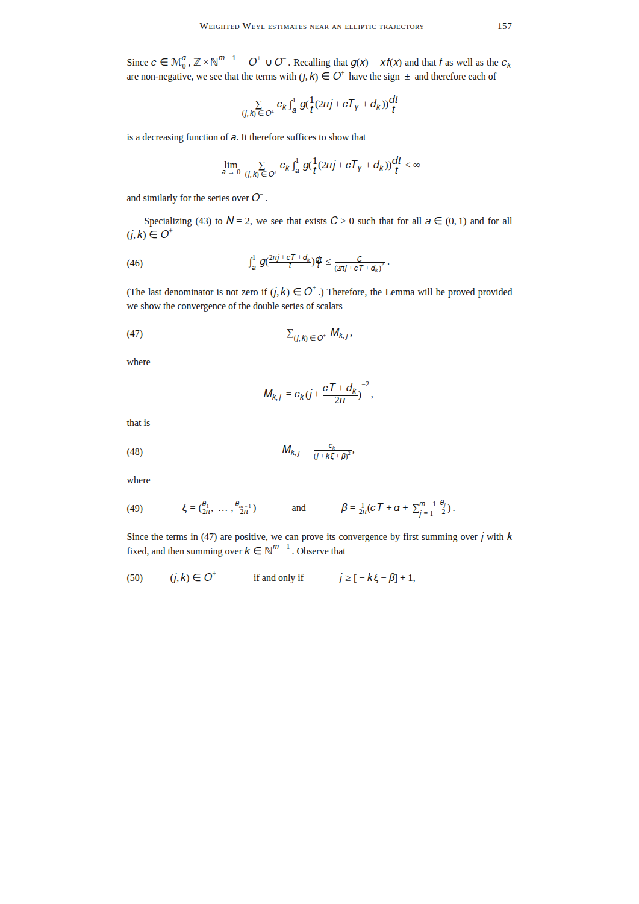Weighted Weyl estimates near an elliptic trajectory 157
Since c∈ℳ0α, ℤ×ℕm−1=O+∪O−. Recalling that g(x)=xf(x) and that f as well as the ck are non-negative, we see that the terms with (j,k)∈O± have the sign ± and therefore each of
∑ (j,k)∈O± ck ∫a1 g ( 1t (2πj+cTγ+dk) ) dtt
is a decreasing function of a. It therefore suffices to show that
lim a→0 ∑ (j,k)∈O+ ck ∫a1 g ( 1t (2πj+cTγ+dk) ) dtt <∞
and similarly for the series over O−.
Specializing (43) to N=2, we see that exists C>0 such that for all a∈(0,1) and for all (j,k)∈O+
(46) ∫a1 g ( 2πj+cT+dk t ) dtt ≤ C (2πj+cT+dk)2 .
(The last denominator is not zero if (j,k)∈O+.) Therefore, the Lemma will be proved provided we show the convergence of the double series of scalars
(47) ∑ (j,k)∈O+ Mk,j ,
where
Mk,j = ck ( j+ cT+dk 2π ) −2 ,
that is
(48) Mk,j = ck (j+kξ+β)2 ,
where
(49) ξ= ( θ12π ,…, θm−12π ) and β= 12π ( cT+α+ ∑ j=1 m−1 θj2 ) .
Since the terms in (47) are positive, we can prove its convergence by first summing over j with k fixed, and then summing over k∈ℕm−1. Observe that
(50) (j,k)∈O+ if and only if j≥ [−kξ−β] +1,